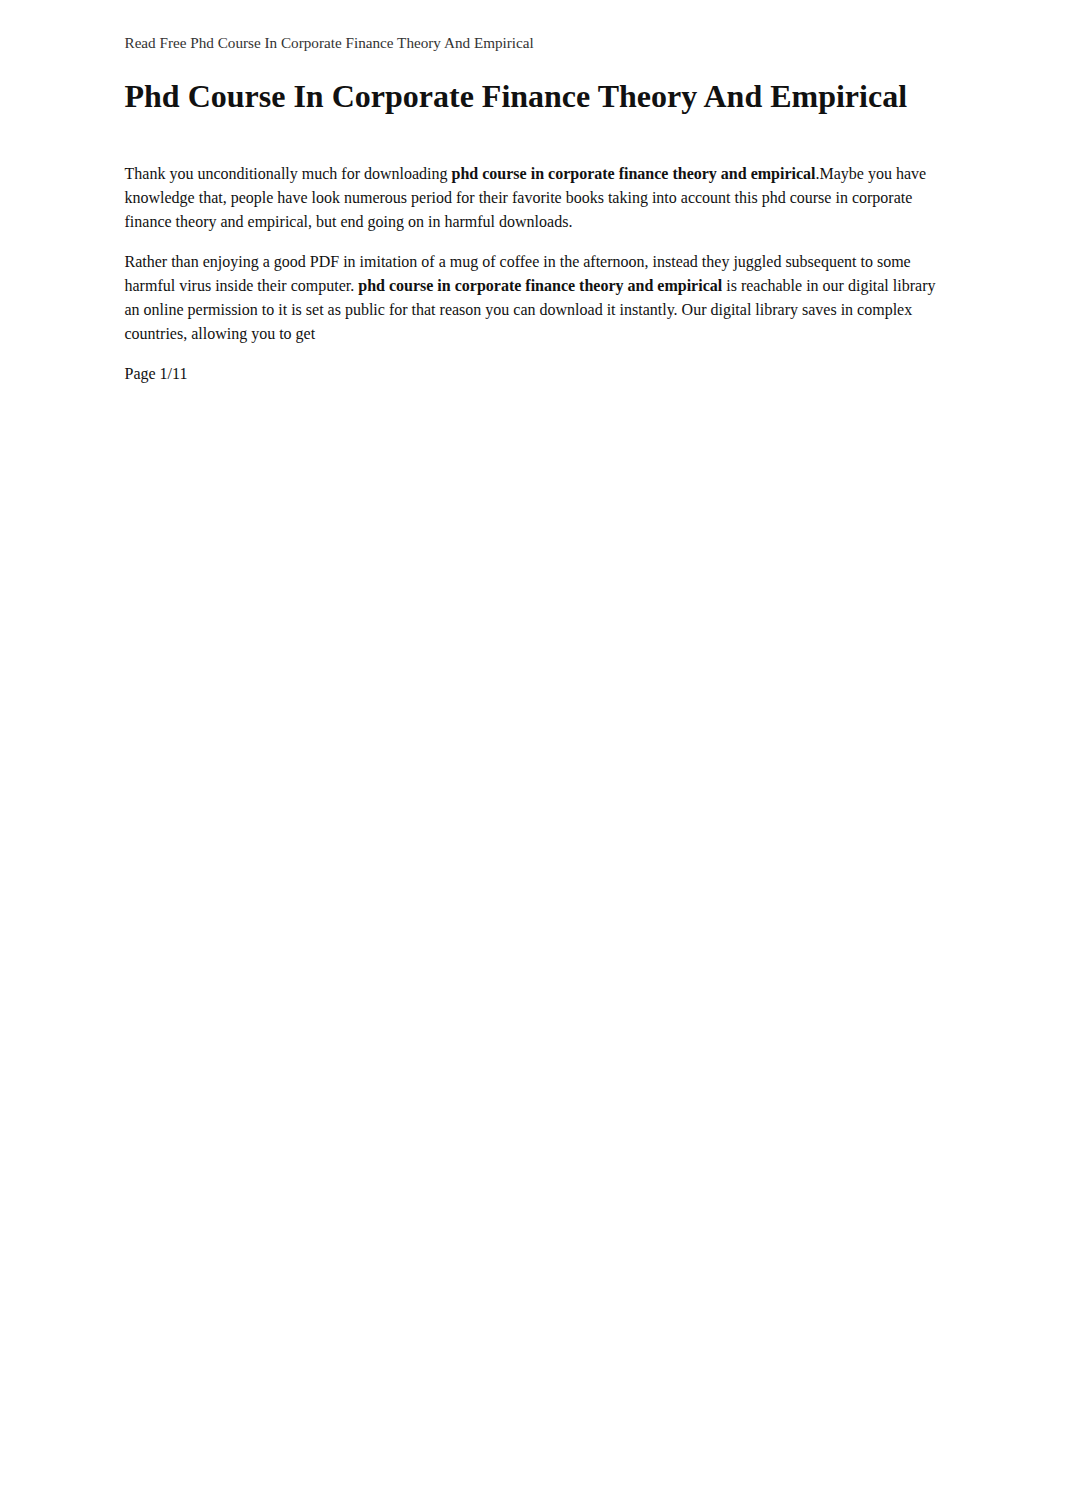Read Free Phd Course In Corporate Finance Theory And Empirical
Phd Course In Corporate Finance Theory And Empirical
Thank you unconditionally much for downloading phd course in corporate finance theory and empirical.Maybe you have knowledge that, people have look numerous period for their favorite books taking into account this phd course in corporate finance theory and empirical, but end going on in harmful downloads.
Rather than enjoying a good PDF in imitation of a mug of coffee in the afternoon, instead they juggled subsequent to some harmful virus inside their computer. phd course in corporate finance theory and empirical is reachable in our digital library an online permission to it is set as public for that reason you can download it instantly. Our digital library saves in complex countries, allowing you to get
Page 1/11